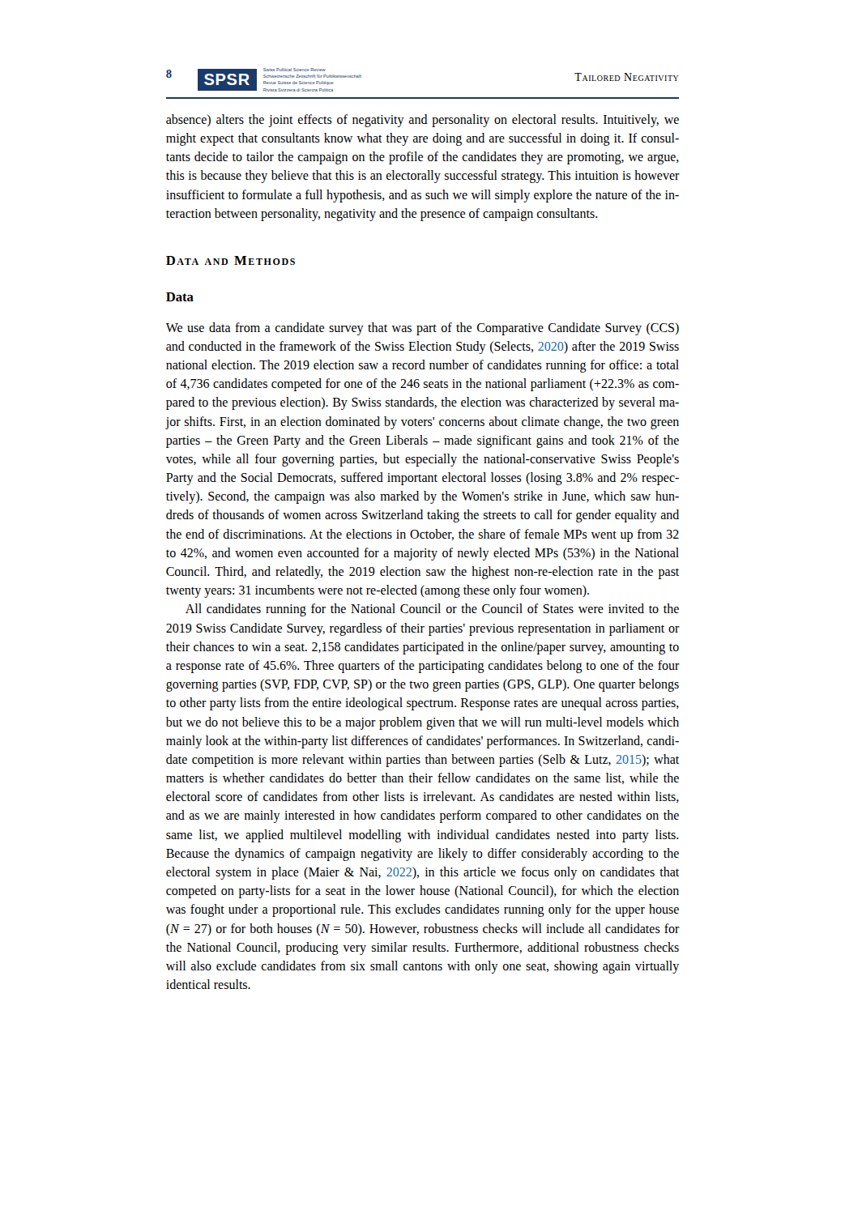8
SPSR
Swiss Political Science Review Schweizerische Zeitschrift für Politikwissenschaft Revue Suisse de Science Politique Rivista Svizzera di Scienza Politica
Tailored Negativity
absence) alters the joint effects of negativity and personality on electoral results. Intuitively, we might expect that consultants know what they are doing and are successful in doing it. If consultants decide to tailor the campaign on the profile of the candidates they are promoting, we argue, this is because they believe that this is an electorally successful strategy. This intuition is however insufficient to formulate a full hypothesis, and as such we will simply explore the nature of the interaction between personality, negativity and the presence of campaign consultants.
Data and Methods
Data
We use data from a candidate survey that was part of the Comparative Candidate Survey (CCS) and conducted in the framework of the Swiss Election Study (Selects, 2020) after the 2019 Swiss national election. The 2019 election saw a record number of candidates running for office: a total of 4,736 candidates competed for one of the 246 seats in the national parliament (+22.3% as compared to the previous election). By Swiss standards, the election was characterized by several major shifts. First, in an election dominated by voters' concerns about climate change, the two green parties – the Green Party and the Green Liberals – made significant gains and took 21% of the votes, while all four governing parties, but especially the national-conservative Swiss People's Party and the Social Democrats, suffered important electoral losses (losing 3.8% and 2% respectively). Second, the campaign was also marked by the Women's strike in June, which saw hundreds of thousands of women across Switzerland taking the streets to call for gender equality and the end of discriminations. At the elections in October, the share of female MPs went up from 32 to 42%, and women even accounted for a majority of newly elected MPs (53%) in the National Council. Third, and relatedly, the 2019 election saw the highest non-re-election rate in the past twenty years: 31 incumbents were not re-elected (among these only four women).
All candidates running for the National Council or the Council of States were invited to the 2019 Swiss Candidate Survey, regardless of their parties' previous representation in parliament or their chances to win a seat. 2,158 candidates participated in the online/paper survey, amounting to a response rate of 45.6%. Three quarters of the participating candidates belong to one of the four governing parties (SVP, FDP, CVP, SP) or the two green parties (GPS, GLP). One quarter belongs to other party lists from the entire ideological spectrum. Response rates are unequal across parties, but we do not believe this to be a major problem given that we will run multi-level models which mainly look at the within-party list differences of candidates' performances. In Switzerland, candidate competition is more relevant within parties than between parties (Selb & Lutz, 2015); what matters is whether candidates do better than their fellow candidates on the same list, while the electoral score of candidates from other lists is irrelevant. As candidates are nested within lists, and as we are mainly interested in how candidates perform compared to other candidates on the same list, we applied multilevel modelling with individual candidates nested into party lists. Because the dynamics of campaign negativity are likely to differ considerably according to the electoral system in place (Maier & Nai, 2022), in this article we focus only on candidates that competed on party-lists for a seat in the lower house (National Council), for which the election was fought under a proportional rule. This excludes candidates running only for the upper house (N = 27) or for both houses (N = 50). However, robustness checks will include all candidates for the National Council, producing very similar results. Furthermore, additional robustness checks will also exclude candidates from six small cantons with only one seat, showing again virtually identical results.